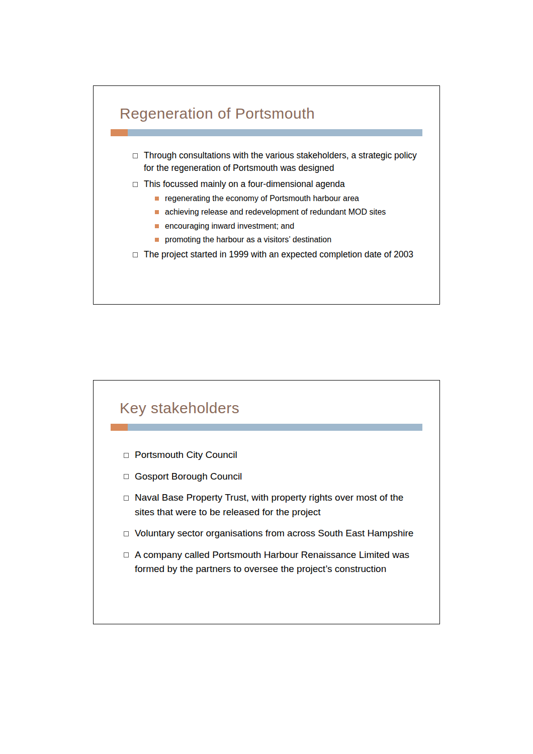Regeneration of Portsmouth
Through consultations with the various stakeholders, a strategic policy for the regeneration of Portsmouth was designed
This focussed mainly on a four-dimensional agenda
regenerating the economy of Portsmouth harbour area
achieving release and redevelopment of redundant MOD sites
encouraging inward investment; and
promoting the harbour as a visitors’ destination
The project started in 1999 with an expected completion date of 2003
Key stakeholders
Portsmouth City Council
Gosport Borough Council
Naval Base Property Trust, with property rights over most of the sites that were to be released for the project
Voluntary sector organisations from across South East Hampshire
A company called Portsmouth Harbour Renaissance Limited was formed by the partners to oversee the project’s construction